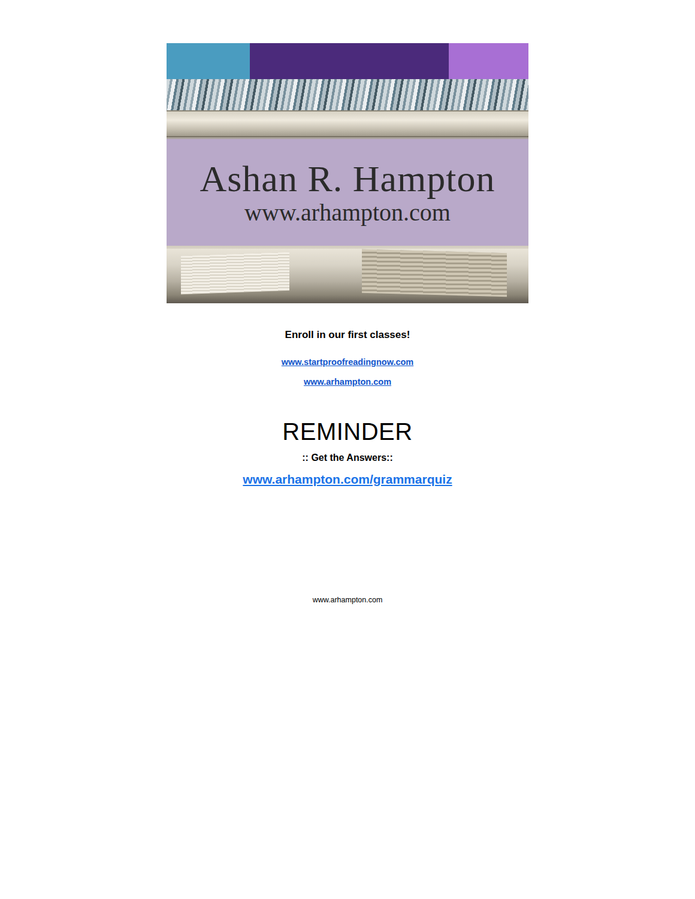Ashan R. Hampton
www.arhampton.com
Enroll in our first classes!
www.startproofreadingnow.com
www.arhampton.com
REMINDER
:: Get the Answers::
www.arhampton.com/grammarquiz
www.arhampton.com